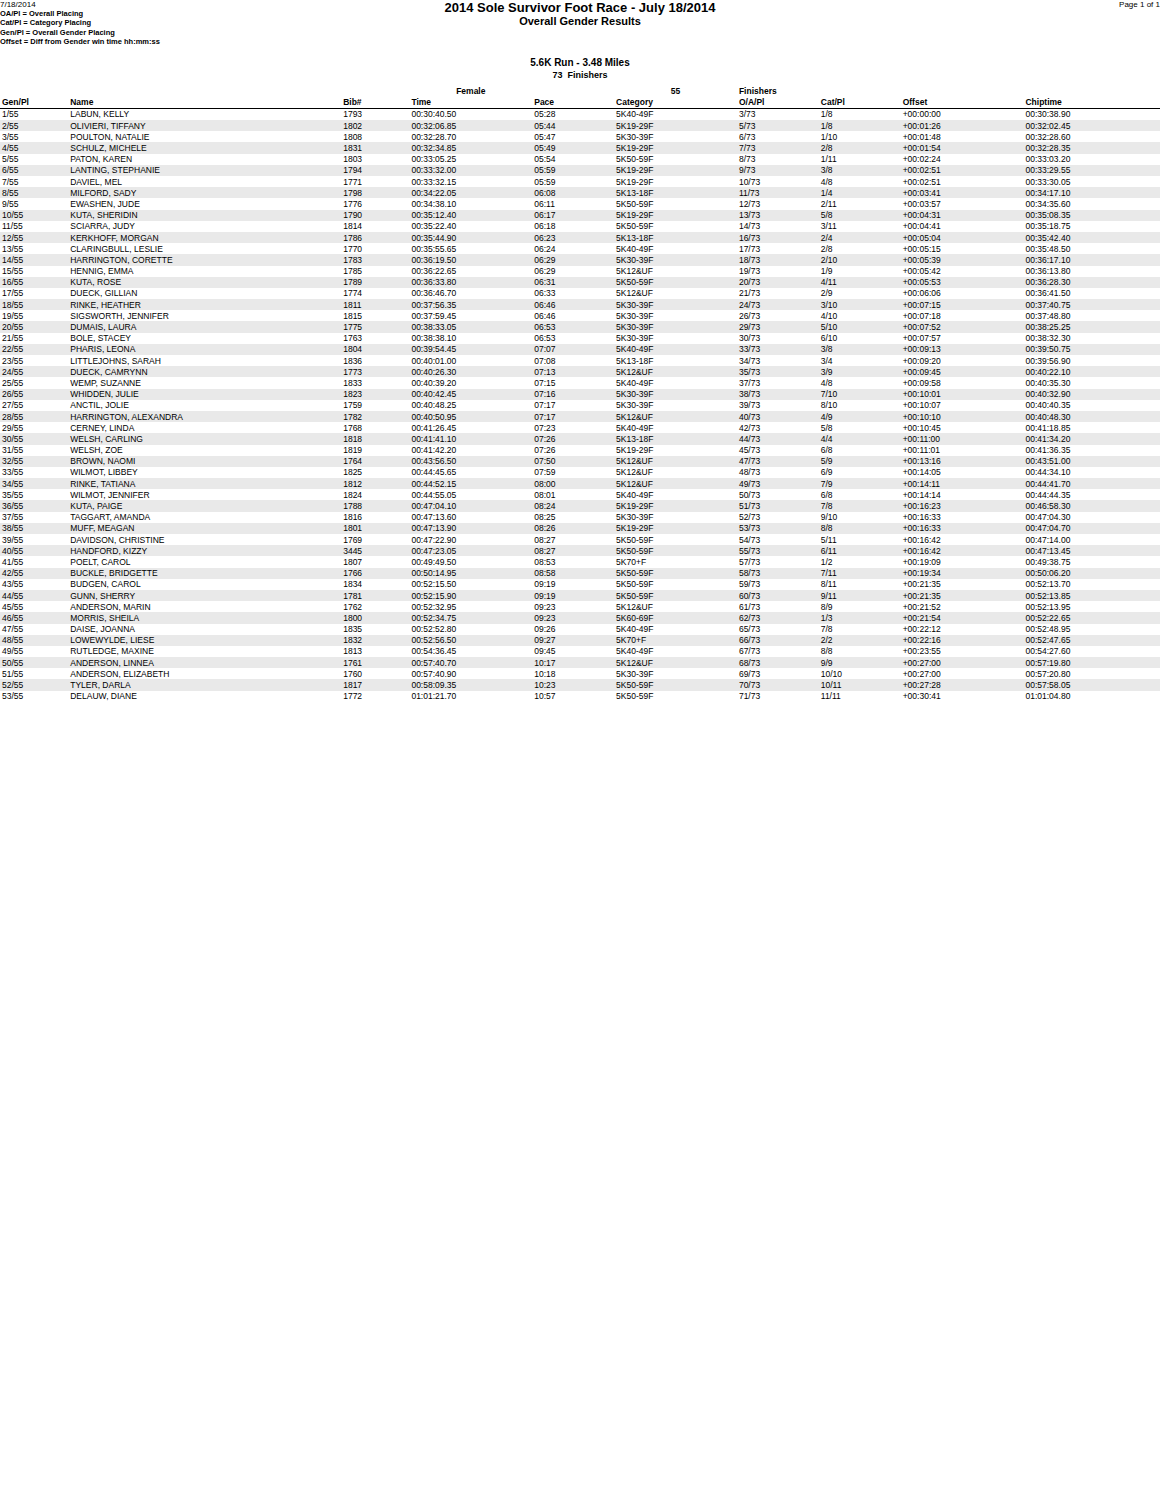7/18/2014
OA/Pl = Overall Placing
Cat/Pl = Category Placing
Gen/Pl = Overall Gender Placing
Offset = Diff from Gender win time hh:mm:ss
2014 Sole Survivor Foot Race - July 18/2014
Overall Gender Results
Page 1 of 1
5.6K Run - 3.48 Miles
73 Finishers
| | | | Female | | 55 | Finishers | | |
| --- | --- | --- | --- | --- | --- | --- | --- | --- |
| Gen/Pl | Name | Bib# | Time | Pace | Category | O/A/Pl | Cat/Pl | Offset | Chiptime |
| 1/55 | LABUN, KELLY | 1793 | 00:30:40.50 | 05:28 | 5K40-49F | 3/73 | 1/8 | +00:00:00 | 00:30:38.90 |
| 2/55 | OLIVIERI, TIFFANY | 1802 | 00:32:06.85 | 05:44 | 5K19-29F | 5/73 | 1/8 | +00:01:26 | 00:32:02.45 |
| 3/55 | POULTON, NATALIE | 1808 | 00:32:28.70 | 05:47 | 5K30-39F | 6/73 | 1/10 | +00:01:48 | 00:32:28.60 |
| 4/55 | SCHULZ, MICHELE | 1831 | 00:32:34.85 | 05:49 | 5K19-29F | 7/73 | 2/8 | +00:01:54 | 00:32:28.35 |
| 5/55 | PATON, KAREN | 1803 | 00:33:05.25 | 05:54 | 5K50-59F | 8/73 | 1/11 | +00:02:24 | 00:33:03.20 |
| 6/55 | LANTING, STEPHANIE | 1794 | 00:33:32.00 | 05:59 | 5K19-29F | 9/73 | 3/8 | +00:02:51 | 00:33:29.55 |
| 7/55 | DAVIEL, MEL | 1771 | 00:33:32.15 | 05:59 | 5K19-29F | 10/73 | 4/8 | +00:02:51 | 00:33:30.05 |
| 8/55 | MILFORD, SADY | 1798 | 00:34:22.05 | 06:08 | 5K13-18F | 11/73 | 1/4 | +00:03:41 | 00:34:17.10 |
| 9/55 | EWASHEN, JUDE | 1776 | 00:34:38.10 | 06:11 | 5K50-59F | 12/73 | 2/11 | +00:03:57 | 00:34:35.60 |
| 10/55 | KUTA, SHERIDIN | 1790 | 00:35:12.40 | 06:17 | 5K19-29F | 13/73 | 5/8 | +00:04:31 | 00:35:08.35 |
| 11/55 | SCIARRA, JUDY | 1814 | 00:35:22.40 | 06:18 | 5K50-59F | 14/73 | 3/11 | +00:04:41 | 00:35:18.75 |
| 12/55 | KERKHOFF, MORGAN | 1786 | 00:35:44.90 | 06:23 | 5K13-18F | 16/73 | 2/4 | +00:05:04 | 00:35:42.40 |
| 13/55 | CLARINGBULL, LESLIE | 1770 | 00:35:55.65 | 06:24 | 5K40-49F | 17/73 | 2/8 | +00:05:15 | 00:35:48.50 |
| 14/55 | HARRINGTON, CORETTE | 1783 | 00:36:19.50 | 06:29 | 5K30-39F | 18/73 | 2/10 | +00:05:39 | 00:36:17.10 |
| 15/55 | HENNIG, EMMA | 1785 | 00:36:22.65 | 06:29 | 5K12&UF | 19/73 | 1/9 | +00:05:42 | 00:36:13.80 |
| 16/55 | KUTA, ROSE | 1789 | 00:36:33.80 | 06:31 | 5K50-59F | 20/73 | 4/11 | +00:05:53 | 00:36:28.30 |
| 17/55 | DUECK, GILLIAN | 1774 | 00:36:46.70 | 06:33 | 5K12&UF | 21/73 | 2/9 | +00:06:06 | 00:36:41.50 |
| 18/55 | RINKE, HEATHER | 1811 | 00:37:56.35 | 06:46 | 5K30-39F | 24/73 | 3/10 | +00:07:15 | 00:37:40.75 |
| 19/55 | SIGSWORTH, JENNIFER | 1815 | 00:37:59.45 | 06:46 | 5K30-39F | 26/73 | 4/10 | +00:07:18 | 00:37:48.80 |
| 20/55 | DUMAIS, LAURA | 1775 | 00:38:33.05 | 06:53 | 5K30-39F | 29/73 | 5/10 | +00:07:52 | 00:38:25.25 |
| 21/55 | BOLE, STACEY | 1763 | 00:38:38.10 | 06:53 | 5K30-39F | 30/73 | 6/10 | +00:07:57 | 00:38:32.30 |
| 22/55 | PHARIS, LEONA | 1804 | 00:39:54.45 | 07:07 | 5K40-49F | 33/73 | 3/8 | +00:09:13 | 00:39:50.75 |
| 23/55 | LITTLEJOHNS, SARAH | 1836 | 00:40:01.00 | 07:08 | 5K13-18F | 34/73 | 3/4 | +00:09:20 | 00:39:56.90 |
| 24/55 | DUECK, CAMRYNN | 1773 | 00:40:26.30 | 07:13 | 5K12&UF | 35/73 | 3/9 | +00:09:45 | 00:40:22.10 |
| 25/55 | WEMP, SUZANNE | 1833 | 00:40:39.20 | 07:15 | 5K40-49F | 37/73 | 4/8 | +00:09:58 | 00:40:35.30 |
| 26/55 | WHIDDEN, JULIE | 1823 | 00:40:42.45 | 07:16 | 5K30-39F | 38/73 | 7/10 | +00:10:01 | 00:40:32.90 |
| 27/55 | ANCTIL, JOLIE | 1759 | 00:40:48.25 | 07:17 | 5K30-39F | 39/73 | 8/10 | +00:10:07 | 00:40:40.35 |
| 28/55 | HARRINGTON, ALEXANDRA | 1782 | 00:40:50.95 | 07:17 | 5K12&UF | 40/73 | 4/9 | +00:10:10 | 00:40:48.30 |
| 29/55 | CERNEY, LINDA | 1768 | 00:41:26.45 | 07:23 | 5K40-49F | 42/73 | 5/8 | +00:10:45 | 00:41:18.85 |
| 30/55 | WELSH, CARLING | 1818 | 00:41:41.10 | 07:26 | 5K13-18F | 44/73 | 4/4 | +00:11:00 | 00:41:34.20 |
| 31/55 | WELSH, ZOE | 1819 | 00:41:42.20 | 07:26 | 5K19-29F | 45/73 | 6/8 | +00:11:01 | 00:41:36.35 |
| 32/55 | BROWN, NAOMI | 1764 | 00:43:56.50 | 07:50 | 5K12&UF | 47/73 | 5/9 | +00:13:16 | 00:43:51.00 |
| 33/55 | WILMOT, LIBBEY | 1825 | 00:44:45.65 | 07:59 | 5K12&UF | 48/73 | 6/9 | +00:14:05 | 00:44:34.10 |
| 34/55 | RINKE, TATIANA | 1812 | 00:44:52.15 | 08:00 | 5K12&UF | 49/73 | 7/9 | +00:14:11 | 00:44:41.70 |
| 35/55 | WILMOT, JENNIFER | 1824 | 00:44:55.05 | 08:01 | 5K40-49F | 50/73 | 6/8 | +00:14:14 | 00:44:44.35 |
| 36/55 | KUTA, PAIGE | 1788 | 00:47:04.10 | 08:24 | 5K19-29F | 51/73 | 7/8 | +00:16:23 | 00:46:58.30 |
| 37/55 | TAGGART, AMANDA | 1816 | 00:47:13.60 | 08:25 | 5K30-39F | 52/73 | 9/10 | +00:16:33 | 00:47:04.30 |
| 38/55 | MUFF, MEAGAN | 1801 | 00:47:13.90 | 08:26 | 5K19-29F | 53/73 | 8/8 | +00:16:33 | 00:47:04.70 |
| 39/55 | DAVIDSON, CHRISTINE | 1769 | 00:47:22.90 | 08:27 | 5K50-59F | 54/73 | 5/11 | +00:16:42 | 00:47:14.00 |
| 40/55 | HANDFORD, KIZZY | 3445 | 00:47:23.05 | 08:27 | 5K50-59F | 55/73 | 6/11 | +00:16:42 | 00:47:13.45 |
| 41/55 | POELT, CAROL | 1807 | 00:49:49.50 | 08:53 | 5K70+F | 57/73 | 1/2 | +00:19:09 | 00:49:38.75 |
| 42/55 | BUCKLE, BRIDGETTE | 1766 | 00:50:14.95 | 08:58 | 5K50-59F | 58/73 | 7/11 | +00:19:34 | 00:50:06.20 |
| 43/55 | BUDGEN, CAROL | 1834 | 00:52:15.50 | 09:19 | 5K50-59F | 59/73 | 8/11 | +00:21:35 | 00:52:13.70 |
| 44/55 | GUNN, SHERRY | 1781 | 00:52:15.90 | 09:19 | 5K50-59F | 60/73 | 9/11 | +00:21:35 | 00:52:13.85 |
| 45/55 | ANDERSON, MARIN | 1762 | 00:52:32.95 | 09:23 | 5K12&UF | 61/73 | 8/9 | +00:21:52 | 00:52:13.95 |
| 46/55 | MORRIS, SHEILA | 1800 | 00:52:34.75 | 09:23 | 5K60-69F | 62/73 | 1/3 | +00:21:54 | 00:52:22.65 |
| 47/55 | DAISE, JOANNA | 1835 | 00:52:52.80 | 09:26 | 5K40-49F | 65/73 | 7/8 | +00:22:12 | 00:52:48.95 |
| 48/55 | LOWEWYLDE, LIESE | 1832 | 00:52:56.50 | 09:27 | 5K70+F | 66/73 | 2/2 | +00:22:16 | 00:52:47.65 |
| 49/55 | RUTLEDGE, MAXINE | 1813 | 00:54:36.45 | 09:45 | 5K40-49F | 67/73 | 8/8 | +00:23:55 | 00:54:27.60 |
| 50/55 | ANDERSON, LINNEA | 1761 | 00:57:40.70 | 10:17 | 5K12&UF | 68/73 | 9/9 | +00:27:00 | 00:57:19.80 |
| 51/55 | ANDERSON, ELIZABETH | 1760 | 00:57:40.90 | 10:18 | 5K30-39F | 69/73 | 10/10 | +00:27:00 | 00:57:20.80 |
| 52/55 | TYLER, DARLA | 1817 | 00:58:09.35 | 10:23 | 5K50-59F | 70/73 | 10/11 | +00:27:28 | 00:57:58.05 |
| 53/55 | DELAUW, DIANE | 1772 | 01:01:21.70 | 10:57 | 5K50-59F | 71/73 | 11/11 | +00:30:41 | 01:01:04.80 |